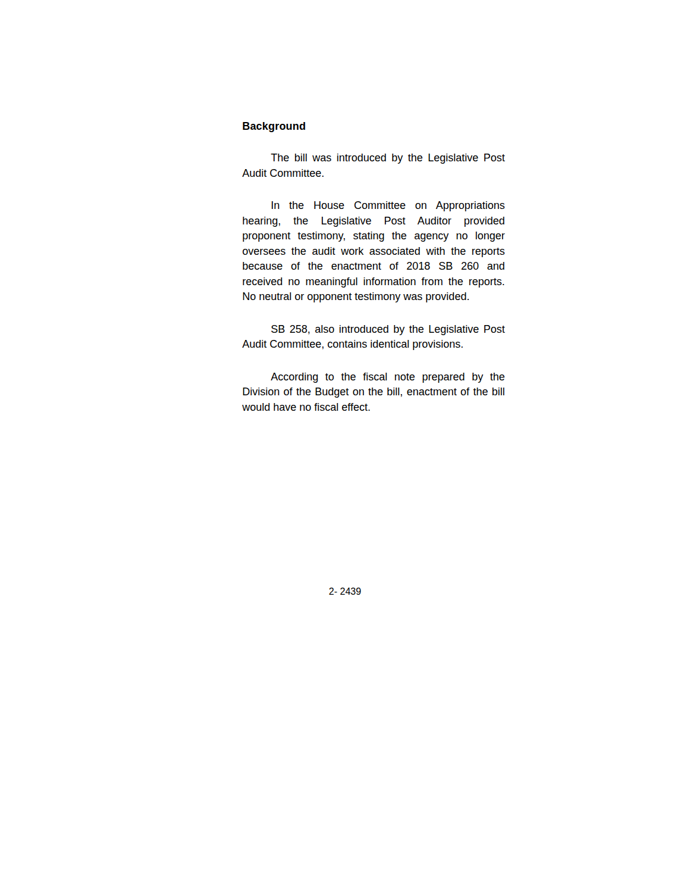Background
The bill was introduced by the Legislative Post Audit Committee.
In the House Committee on Appropriations hearing, the Legislative Post Auditor provided proponent testimony, stating the agency no longer oversees the audit work associated with the reports because of the enactment of 2018 SB 260 and received no meaningful information from the reports. No neutral or opponent testimony was provided.
SB 258, also introduced by the Legislative Post Audit Committee, contains identical provisions.
According to the fiscal note prepared by the Division of the Budget on the bill, enactment of the bill would have no fiscal effect.
2- 2439